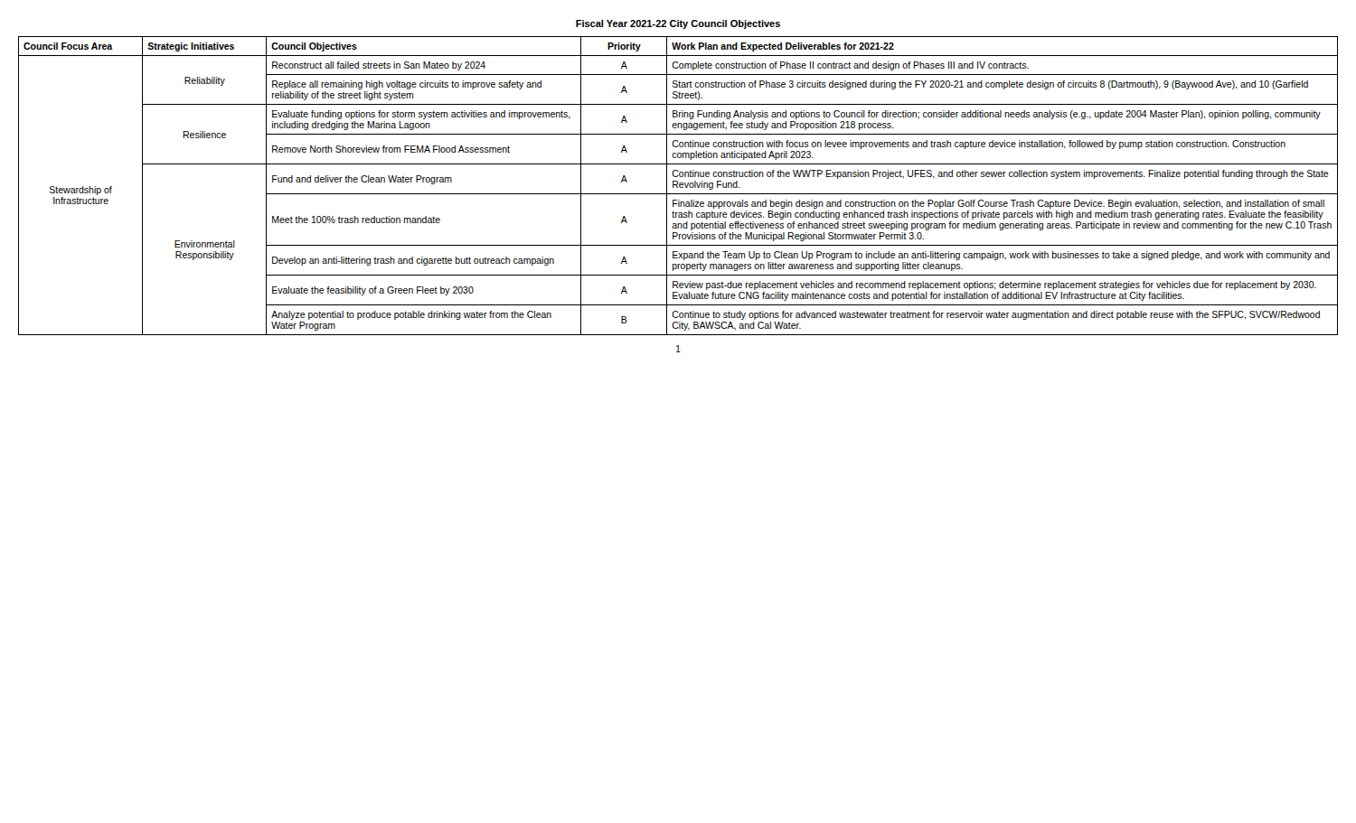Fiscal Year 2021-22 City Council Objectives
| Council Focus Area | Strategic Initiatives | Council Objectives | Priority | Work Plan and Expected Deliverables for 2021-22 |
| --- | --- | --- | --- | --- |
| Stewardship of Infrastructure | Reliability | Reconstruct all failed streets in San Mateo by 2024 | A | Complete construction of Phase II contract and design of Phases III and IV contracts. |
| Replace all remaining high voltage circuits to improve safety and reliability of the street light system | A | Start construction of Phase 3 circuits designed during the FY 2020-21 and complete design of circuits 8 (Dartmouth), 9 (Baywood Ave), and 10 (Garfield Street). |
| Resilience | Evaluate funding options for storm system activities and improvements, including dredging the Marina Lagoon | A | Bring Funding Analysis and options to Council for direction; consider additional needs analysis (e.g., update 2004 Master Plan), opinion polling, community engagement, fee study and Proposition 218 process. |
| Remove North Shoreview from FEMA Flood Assessment | A | Continue construction with focus on levee improvements and trash capture device installation, followed by pump station construction. Construction completion anticipated April 2023. |
| Environmental Responsibility | Fund and deliver the Clean Water Program | A | Continue construction of the WWTP Expansion Project, UFES, and other sewer collection system improvements. Finalize potential funding through the State Revolving Fund. |
| Meet the 100% trash reduction mandate | A | Finalize approvals and begin design and construction on the Poplar Golf Course Trash Capture Device. Begin evaluation, selection, and installation of small trash capture devices. Begin conducting enhanced trash inspections of private parcels with high and medium trash generating rates. Evaluate the feasibility and potential effectiveness of enhanced street sweeping program for medium generating areas. Participate in review and commenting for the new C.10 Trash Provisions of the Municipal Regional Stormwater Permit 3.0. |
| Develop an anti-littering trash and cigarette butt outreach campaign | A | Expand the Team Up to Clean Up Program to include an anti-littering campaign, work with businesses to take a signed pledge, and work with community and property managers on litter awareness and supporting litter cleanups. |
| Evaluate the feasibility of a Green Fleet by 2030 | A | Review past-due replacement vehicles and recommend replacement options; determine replacement strategies for vehicles due for replacement by 2030. Evaluate future CNG facility maintenance costs and potential for installation of additional EV Infrastructure at City facilities. |
| Analyze potential to produce potable drinking water from the Clean Water Program | B | Continue to study options for advanced wastewater treatment for reservoir water augmentation and direct potable reuse with the SFPUC, SVCW/Redwood City, BAWSCA, and Cal Water. |
1